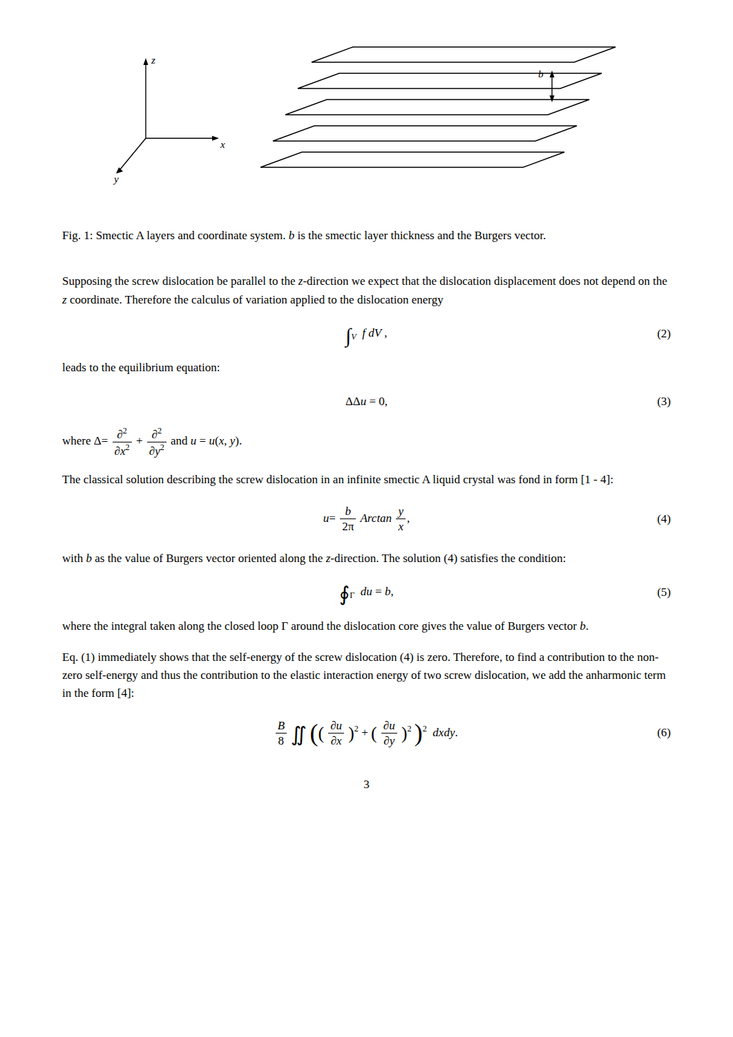z x y b
Fig. 1: Smectic A layers and coordinate system. b is the smectic layer thickness and the Burgers vector.
Supposing the screw dislocation be parallel to the z-direction we expect that the dislocation displacement does not depend on the z coordinate. Therefore the calculus of variation applied to the dislocation energy
∫V f dV ,
(2)
leads to the equilibrium equation:
ΔΔu = 0,
(3)
where Δ= ∂2∂x 2 + ∂2∂y 2 and u = u(x, y).
The classical solution describing the screw dislocation in an infinite smectic A liquid crystal was fond in form [1 - 4]:
u= b 2π Arctan yx,
(4)
with b as the value of Burgers vector oriented along the z-direction. The solution (4) satisfies the condition:
∮Γ du = b,
(5)
where the integral taken along the closed loop Γ around the dislocation core gives the value of Burgers vector b.
Eq. (1) immediately shows that the self-energy of the screw dislocation (4) is zero. Therefore, to find a contribution to the non-zero self-energy and thus the contribution to the elastic interaction energy of two screw dislocation, we add the anharmonic term in the form [4]:
B 8 ∬ (( ∂u∂x ) 2 + ( ∂u∂y ) 2 ) 2 dxdy.
(6)
3